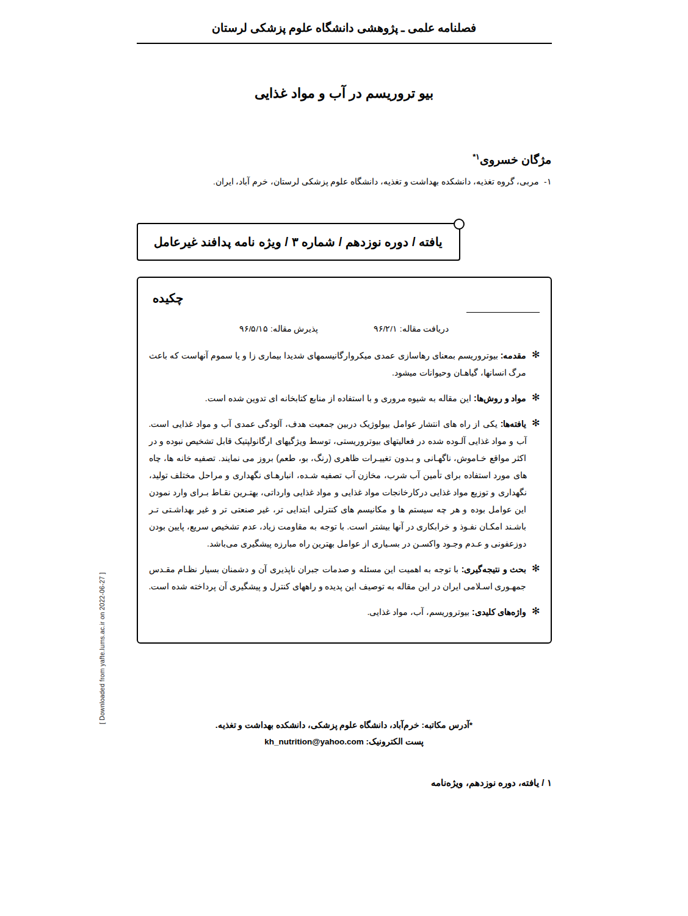[ Downloaded from yafte.lums.ac.ir on 2022-06-27 ]
فصلنامه علمی ـ پژوهشی دانشگاه علوم پزشکی لرستان
بیو تروریسم در آب و مواد غذایی
مژگان خسروی۱*
۱- مربی، گروه تغذیه، دانشکده بهداشت و تغذیه، دانشگاه علوم پزشکی لرستان، خرم آباد، ایران.
یافته / دوره نوزدهم / شماره ۳ / ویژه نامه پدافند غیرعامل
چکیده
دریافت مقاله: ۹۶/۲/۱ پذیرش مقاله: ۹۶/۵/۱۵
✻ مقدمه: بیوتروریسم بمعنای رهاسازی عمدی میکروارگانیسمهای شدیدا بیماری زا و یا سموم آنهاست که باعث مرگ انسانها، گیاهـان وحیوانات میشود.
✻ مواد و روش‌ها: این مقاله به شیوه مروری و با استفاده از منابع کتابخانه ای تدوین شده است.
✻ یافته‌ها: یکی از راه های انتشار عوامل بیولوژیک دربین جمعیت هدف، آلودگی عمدی آب و مواد غذایی است. آب و مواد غذایی آلـوده شده در فعالیتهای بیوتروریستی، توسط ویژگیهای ارگانولپتیک قابل تشخیص نبوده و در اکثر مواقع خـاموش، ناگهـانی و بـدون تغییـرات ظاهری (رنگ، بو، طعم) بروز می نمایند. تصفیه خانه ها، چاه های مورد استفاده برای تأمین آب شرب، مخازن آب تصفیه شـده، انبارهـای نگهداری و مراحل مختلف تولید، نگهداری و توزیع مواد غذایی درکارخانجات مواد غذایی و مواد غذایی وارداتی، بهتـرین نقـاط بـرای وارد نمودن این عوامل بوده و هر چه سیستم ها و مکانیسم های کنترلی ابتدایی تر، غیر صنعتی تر و غیر بهداشـتی تـر باشـند امکـان نفـوذ و خرابکاری در آنها بیشتر است. با توجه به مقاومت زیاد، عدم تشخیص سریع، پایین بودن دوزعفونی و عـدم وجـود واکسـن در بسـیاری از عوامل بهترین راه مبارزه پیشگیری می‌باشد.
✻ بحث و نتیجه‌گیری: با توجه به اهمیت این مسئله و صدمات جبران ناپذیری آن و دشمنان بسیار نظـام مقـدس جمهـوری اسـلامی ایران در این مقاله به توصیف این پدیده و راههای کنترل و پیشگیری آن پرداخته شده است.
✻ واژه‌های کلیدی: بیوتروریسم، آب، مواد غذایی.
*آدرس مکاتبه: خرم‌آباد، دانشگاه علوم پزشکی، دانشکده بهداشت و تغذیه.
پست الکترونیک: kh_nutrition@yahoo.com
۱ / یافته، دوره نوزدهم، ویژه‌نامه